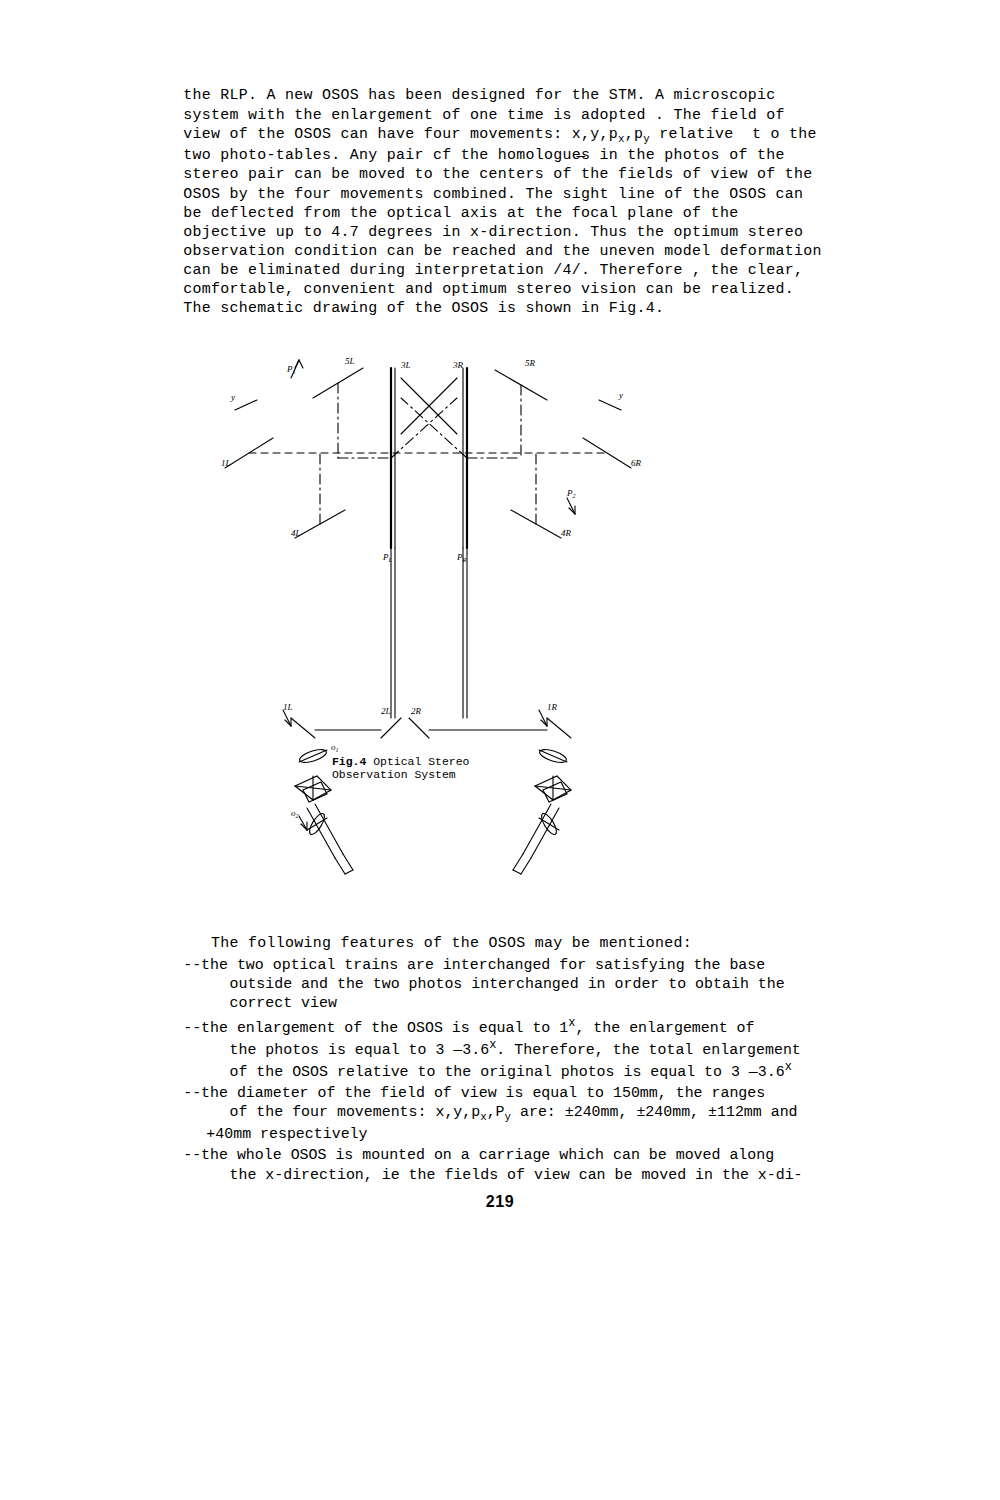the RLP. A new OSOS has been designed for the STM. A microscopic system with the enlargement of one time is adopted . The field of view of the OSOS can have four movements: x,y,px,py relative t o the two photo-tables. Any pair cf the homologue̶s in the photos of the stereo pair can be moved to the centers of the fields of view of the OSOS by the four movements combined. The sight line of the OSOS can be deflected from the optical axis at the focal plane of the objective up to 4.7 degrees in x-direction. Thus the optimum stereo observation condition can be reached and the uneven model deformation can be eliminated during interpretation /4/. Therefore , the clear, comfortable, convenient and optimum stereo vision can be realized. The schematic drawing of the OSOS is shown in Fig.4.
P1 5L 3L 3R 5R y y 1L 6R 4L 4R P2 PL PR 1L 2L 2R 1R o1 o2
Fig.4 Optical Stereo
Observation System
The following features of the OSOS may be mentioned:
--the two optical trains are interchanged for satisfying the base outside and the two photos interchanged in order to obtaih the correct view
--the enlargement of the OSOS is equal to 1x, the enlargement of the photos is equal to 3 —3.6x. Therefore, the total enlargement of the OSOS relative to the original photos is equal to 3 —3.6x
--the diameter of the field of view is equal to 150mm, the ranges of the four movements: x,y,px,Py are: ±240mm, ±240mm, ±112mm and +40mm respectively
--the whole OSOS is mounted on a carriage which can be moved along the x-direction, ie the fields of view can be moved in the x-di-
219